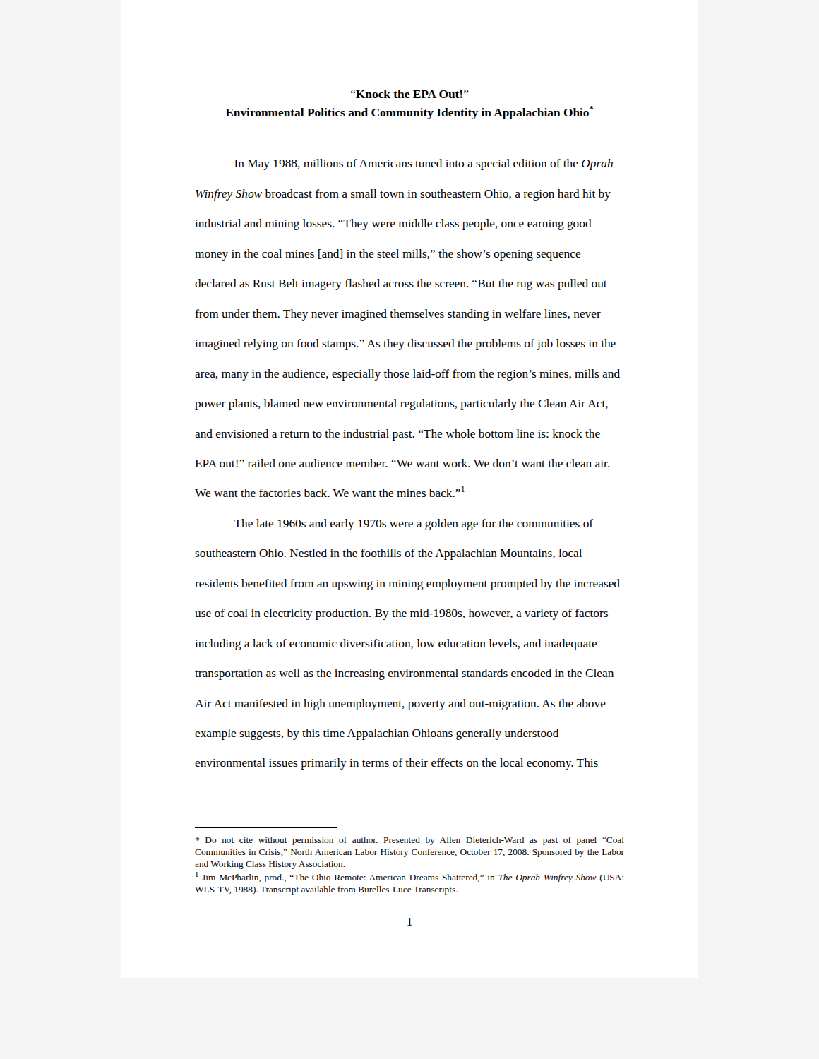“Knock the EPA Out!” Environmental Politics and Community Identity in Appalachian Ohio*
In May 1988, millions of Americans tuned into a special edition of the Oprah Winfrey Show broadcast from a small town in southeastern Ohio, a region hard hit by industrial and mining losses. “They were middle class people, once earning good money in the coal mines [and] in the steel mills,” the show’s opening sequence declared as Rust Belt imagery flashed across the screen. “But the rug was pulled out from under them. They never imagined themselves standing in welfare lines, never imagined relying on food stamps.” As they discussed the problems of job losses in the area, many in the audience, especially those laid-off from the region’s mines, mills and power plants, blamed new environmental regulations, particularly the Clean Air Act, and envisioned a return to the industrial past. “The whole bottom line is: knock the EPA out!” railed one audience member. “We want work. We don’t want the clean air. We want the factories back. We want the mines back.”1
The late 1960s and early 1970s were a golden age for the communities of southeastern Ohio. Nestled in the foothills of the Appalachian Mountains, local residents benefited from an upswing in mining employment prompted by the increased use of coal in electricity production. By the mid-1980s, however, a variety of factors including a lack of economic diversification, low education levels, and inadequate transportation as well as the increasing environmental standards encoded in the Clean Air Act manifested in high unemployment, poverty and out-migration. As the above example suggests, by this time Appalachian Ohioans generally understood environmental issues primarily in terms of their effects on the local economy. This
* Do not cite without permission of author. Presented by Allen Dieterich-Ward as past of panel “Coal Communities in Crisis,” North American Labor History Conference, October 17, 2008. Sponsored by the Labor and Working Class History Association.
1 Jim McPharlin, prod., “The Ohio Remote: American Dreams Shattered,” in The Oprah Winfrey Show (USA: WLS-TV, 1988). Transcript available from Burelles-Luce Transcripts.
1